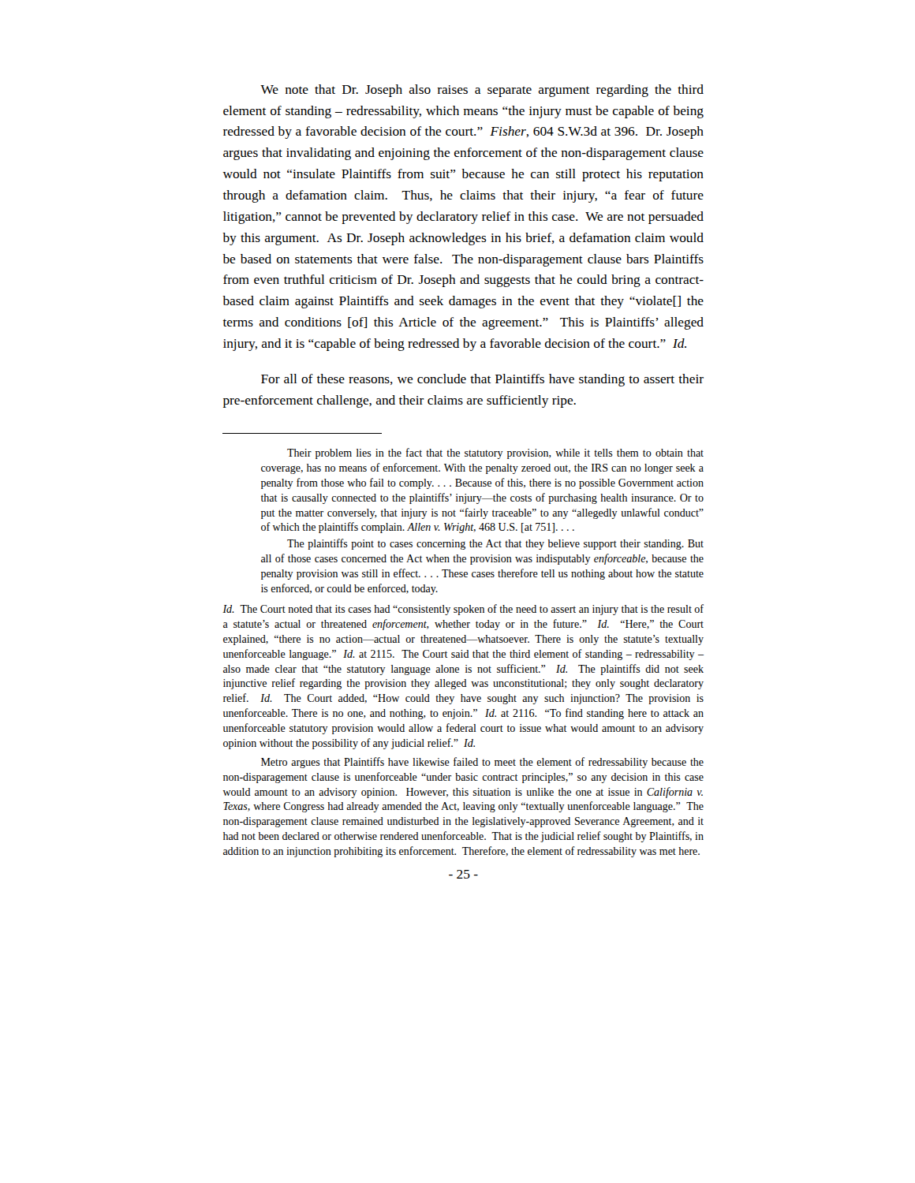We note that Dr. Joseph also raises a separate argument regarding the third element of standing – redressability, which means “the injury must be capable of being redressed by a favorable decision of the court.” Fisher, 604 S.W.3d at 396. Dr. Joseph argues that invalidating and enjoining the enforcement of the non-disparagement clause would not “insulate Plaintiffs from suit” because he can still protect his reputation through a defamation claim. Thus, he claims that their injury, “a fear of future litigation,” cannot be prevented by declaratory relief in this case. We are not persuaded by this argument. As Dr. Joseph acknowledges in his brief, a defamation claim would be based on statements that were false. The non-disparagement clause bars Plaintiffs from even truthful criticism of Dr. Joseph and suggests that he could bring a contract-based claim against Plaintiffs and seek damages in the event that they “violate[] the terms and conditions [of] this Article of the agreement.” This is Plaintiffs’ alleged injury, and it is “capable of being redressed by a favorable decision of the court.” Id.
For all of these reasons, we conclude that Plaintiffs have standing to assert their pre-enforcement challenge, and their claims are sufficiently ripe.
Their problem lies in the fact that the statutory provision, while it tells them to obtain that coverage, has no means of enforcement. With the penalty zeroed out, the IRS can no longer seek a penalty from those who fail to comply. . . . Because of this, there is no possible Government action that is causally connected to the plaintiffs’ injury—the costs of purchasing health insurance. Or to put the matter conversely, that injury is not “fairly traceable” to any “allegedly unlawful conduct” of which the plaintiffs complain. Allen v. Wright, 468 U.S. [at 751]. . . .
The plaintiffs point to cases concerning the Act that they believe support their standing. But all of those cases concerned the Act when the provision was indisputably enforceable, because the penalty provision was still in effect. . . . These cases therefore tell us nothing about how the statute is enforced, or could be enforced, today.
Id. The Court noted that its cases had “consistently spoken of the need to assert an injury that is the result of a statute’s actual or threatened enforcement, whether today or in the future.” Id. “Here,” the Court explained, “there is no action—actual or threatened—whatsoever. There is only the statute’s textually unenforceable language.” Id. at 2115. The Court said that the third element of standing – redressability – also made clear that “the statutory language alone is not sufficient.” Id. The plaintiffs did not seek injunctive relief regarding the provision they alleged was unconstitutional; they only sought declaratory relief. Id. The Court added, “How could they have sought any such injunction? The provision is unenforceable. There is no one, and nothing, to enjoin.” Id. at 2116. “To find standing here to attack an unenforceable statutory provision would allow a federal court to issue what would amount to an advisory opinion without the possibility of any judicial relief.” Id.
Metro argues that Plaintiffs have likewise failed to meet the element of redressability because the non-disparagement clause is unenforceable “under basic contract principles,” so any decision in this case would amount to an advisory opinion. However, this situation is unlike the one at issue in California v. Texas, where Congress had already amended the Act, leaving only “textually unenforceable language.” The non-disparagement clause remained undisturbed in the legislatively-approved Severance Agreement, and it had not been declared or otherwise rendered unenforceable. That is the judicial relief sought by Plaintiffs, in addition to an injunction prohibiting its enforcement. Therefore, the element of redressability was met here.
- 25 -